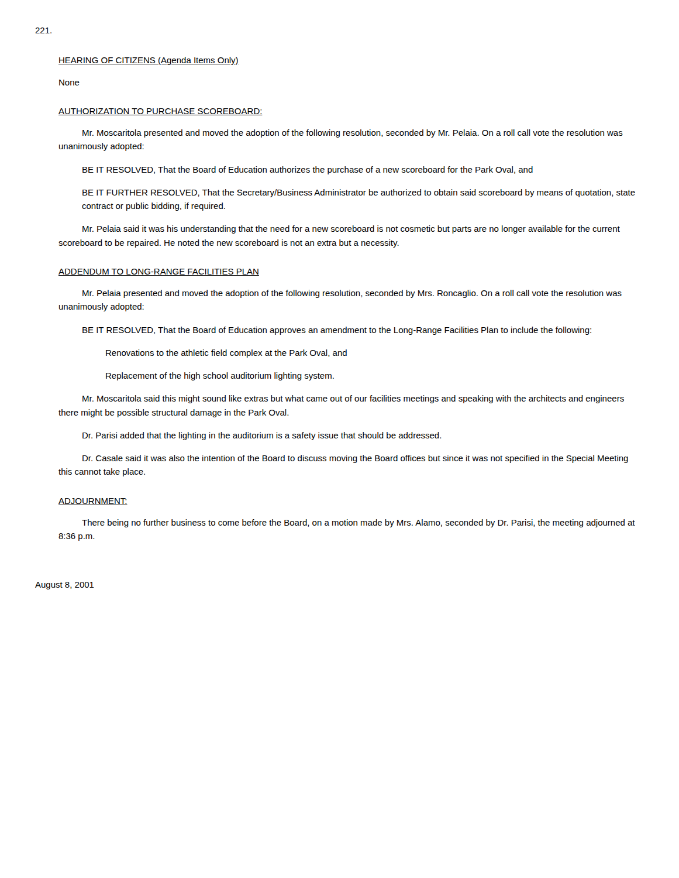221.
HEARING OF CITIZENS (Agenda Items Only)
None
AUTHORIZATION TO PURCHASE SCOREBOARD:
Mr. Moscaritola presented and moved the adoption of the following resolution, seconded by Mr. Pelaia. On a roll call vote the resolution was unanimously adopted:
BE IT RESOLVED, That the Board of Education authorizes the purchase of a new scoreboard for the Park Oval, and
BE IT FURTHER RESOLVED, That the Secretary/Business Administrator be authorized to obtain said scoreboard by means of quotation, state contract or public bidding, if required.
Mr. Pelaia said it was his understanding that the need for a new scoreboard is not cosmetic but parts are no longer available for the current scoreboard to be repaired. He noted the new scoreboard is not an extra but a necessity.
ADDENDUM TO LONG-RANGE FACILITIES PLAN
Mr. Pelaia presented and moved the adoption of the following resolution, seconded by Mrs. Roncaglio. On a roll call vote the resolution was unanimously adopted:
BE IT RESOLVED, That the Board of Education approves an amendment to the Long-Range Facilities Plan to include the following:
Renovations to the athletic field complex at the Park Oval, and
Replacement of the high school auditorium lighting system.
Mr. Moscaritola said this might sound like extras but what came out of our facilities meetings and speaking with the architects and engineers there might be possible structural damage in the Park Oval.
Dr. Parisi added that the lighting in the auditorium is a safety issue that should be addressed.
Dr. Casale said it was also the intention of the Board to discuss moving the Board offices but since it was not specified in the Special Meeting this cannot take place.
ADJOURNMENT:
There being no further business to come before the Board, on a motion made by Mrs. Alamo, seconded by Dr. Parisi, the meeting adjourned at 8:36 p.m.
August 8, 2001